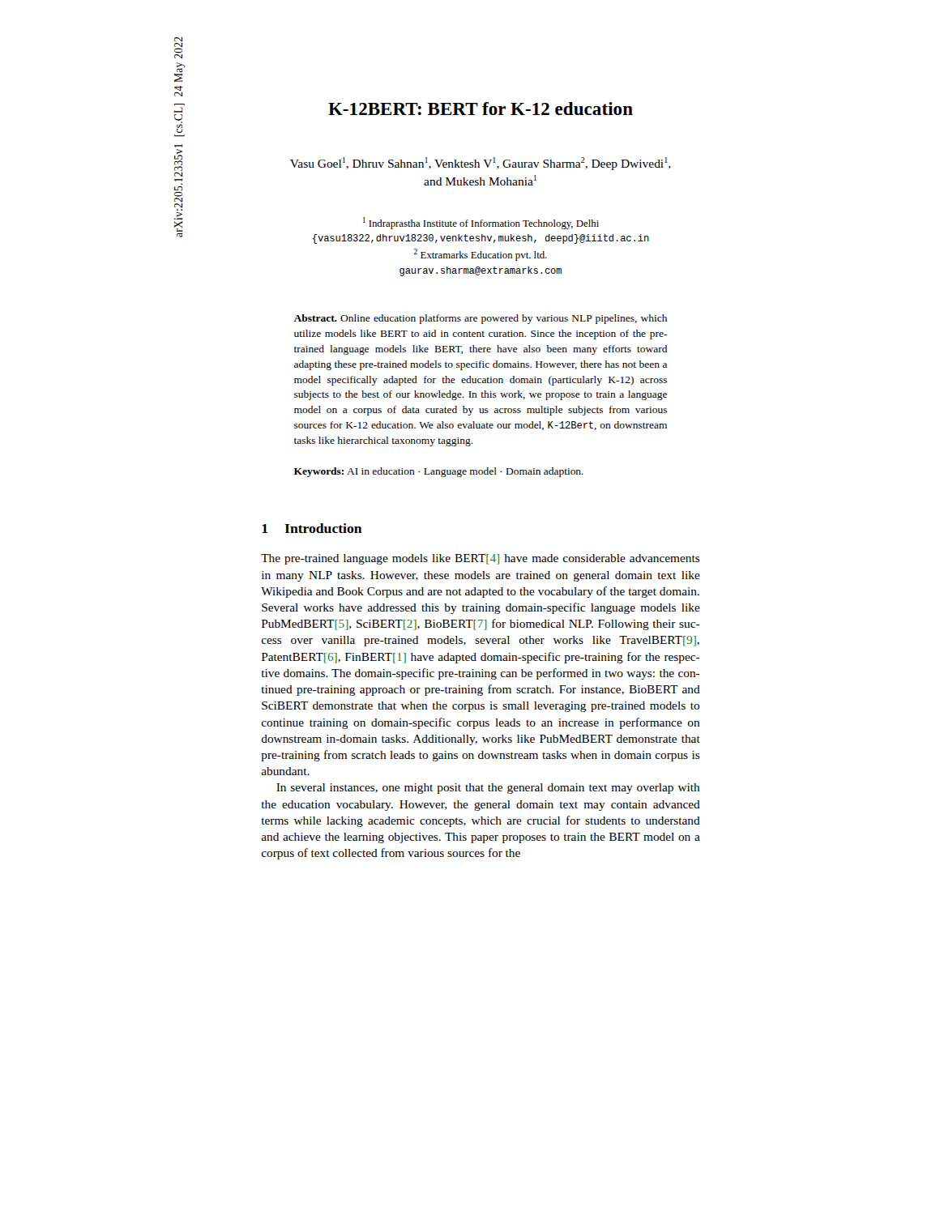arXiv:2205.12335v1 [cs.CL] 24 May 2022
K-12BERT: BERT for K-12 education
Vasu Goel1, Dhruv Sahnan1, Venktesh V1, Gaurav Sharma2, Deep Dwivedi1,
and Mukesh Mohania1
1 Indraprastha Institute of Information Technology, Delhi
{vasu18322,dhruv18230,venkteshv,mukesh, deepd}@iiitd.ac.in
2 Extramarks Education pvt. ltd.
gaurav.sharma@extramarks.com
Abstract. Online education platforms are powered by various NLP pipelines, which utilize models like BERT to aid in content curation. Since the inception of the pre-trained language models like BERT, there have also been many efforts toward adapting these pre-trained models to specific domains. However, there has not been a model specifically adapted for the education domain (particularly K-12) across subjects to the best of our knowledge. In this work, we propose to train a language model on a corpus of data curated by us across multiple subjects from various sources for K-12 education. We also evaluate our model, K-12Bert, on downstream tasks like hierarchical taxonomy tagging.
Keywords: AI in education · Language model · Domain adaption.
1 Introduction
The pre-trained language models like BERT[4] have made considerable advancements in many NLP tasks. However, these models are trained on general domain text like Wikipedia and Book Corpus and are not adapted to the vocabulary of the target domain. Several works have addressed this by training domain-specific language models like PubMedBERT[5], SciBERT[2], BioBERT[7] for biomedical NLP. Following their success over vanilla pre-trained models, several other works like TravelBERT[9], PatentBERT[6], FinBERT[1] have adapted domain-specific pre-training for the respective domains. The domain-specific pre-training can be performed in two ways: the continued pre-training approach or pre-training from scratch. For instance, BioBERT and SciBERT demonstrate that when the corpus is small leveraging pre-trained models to continue training on domain-specific corpus leads to an increase in performance on downstream in-domain tasks. Additionally, works like PubMedBERT demonstrate that pre-training from scratch leads to gains on downstream tasks when in domain corpus is abundant.
In several instances, one might posit that the general domain text may overlap with the education vocabulary. However, the general domain text may contain advanced terms while lacking academic concepts, which are crucial for students to understand and achieve the learning objectives. This paper proposes to train the BERT model on a corpus of text collected from various sources for the